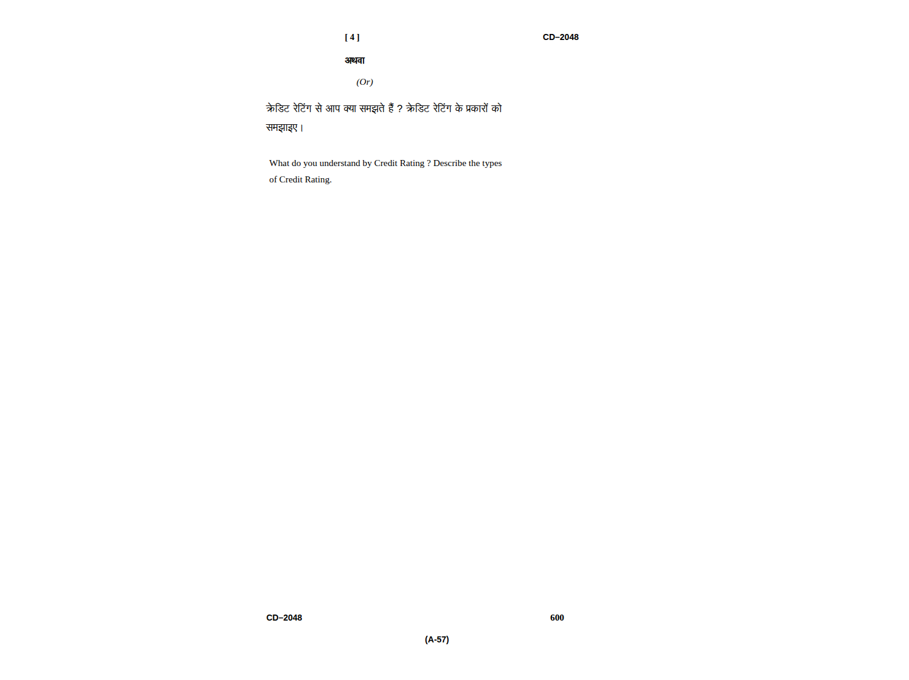[ 4 ] CD–2048
अथवा
(Or)
क्रेडिट रेटिंग से आप क्या समझते हैं ? क्रेडिट रेटिंग के प्रकारों को समझाइए।
What do you understand by Credit Rating ? Describe the types of Credit Rating.
CD–2048 600
(A-57)